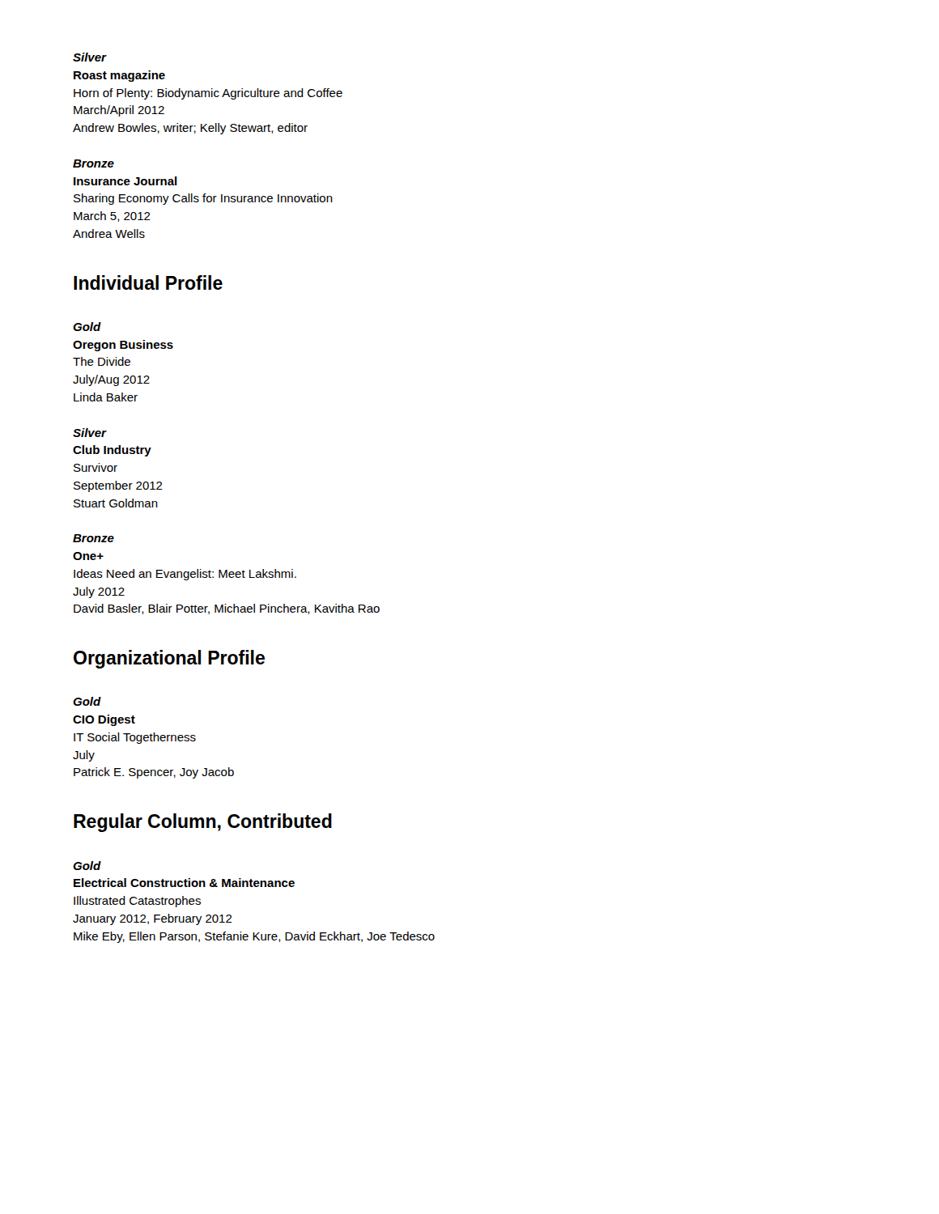Silver
Roast magazine
Horn of Plenty: Biodynamic Agriculture and Coffee
March/April 2012
Andrew Bowles, writer; Kelly Stewart, editor
Bronze
Insurance Journal
Sharing Economy Calls for Insurance Innovation
March 5, 2012
Andrea Wells
Individual Profile
Gold
Oregon Business
The Divide
July/Aug 2012
Linda Baker
Silver
Club Industry
Survivor
September 2012
Stuart Goldman
Bronze
One+
Ideas Need an Evangelist: Meet Lakshmi.
July 2012
David Basler, Blair Potter, Michael Pinchera, Kavitha Rao
Organizational Profile
Gold
CIO Digest
IT Social Togetherness
July
Patrick E. Spencer, Joy Jacob
Regular Column, Contributed
Gold
Electrical Construction & Maintenance
Illustrated Catastrophes
January 2012, February 2012
Mike Eby, Ellen Parson, Stefanie Kure, David Eckhart, Joe Tedesco